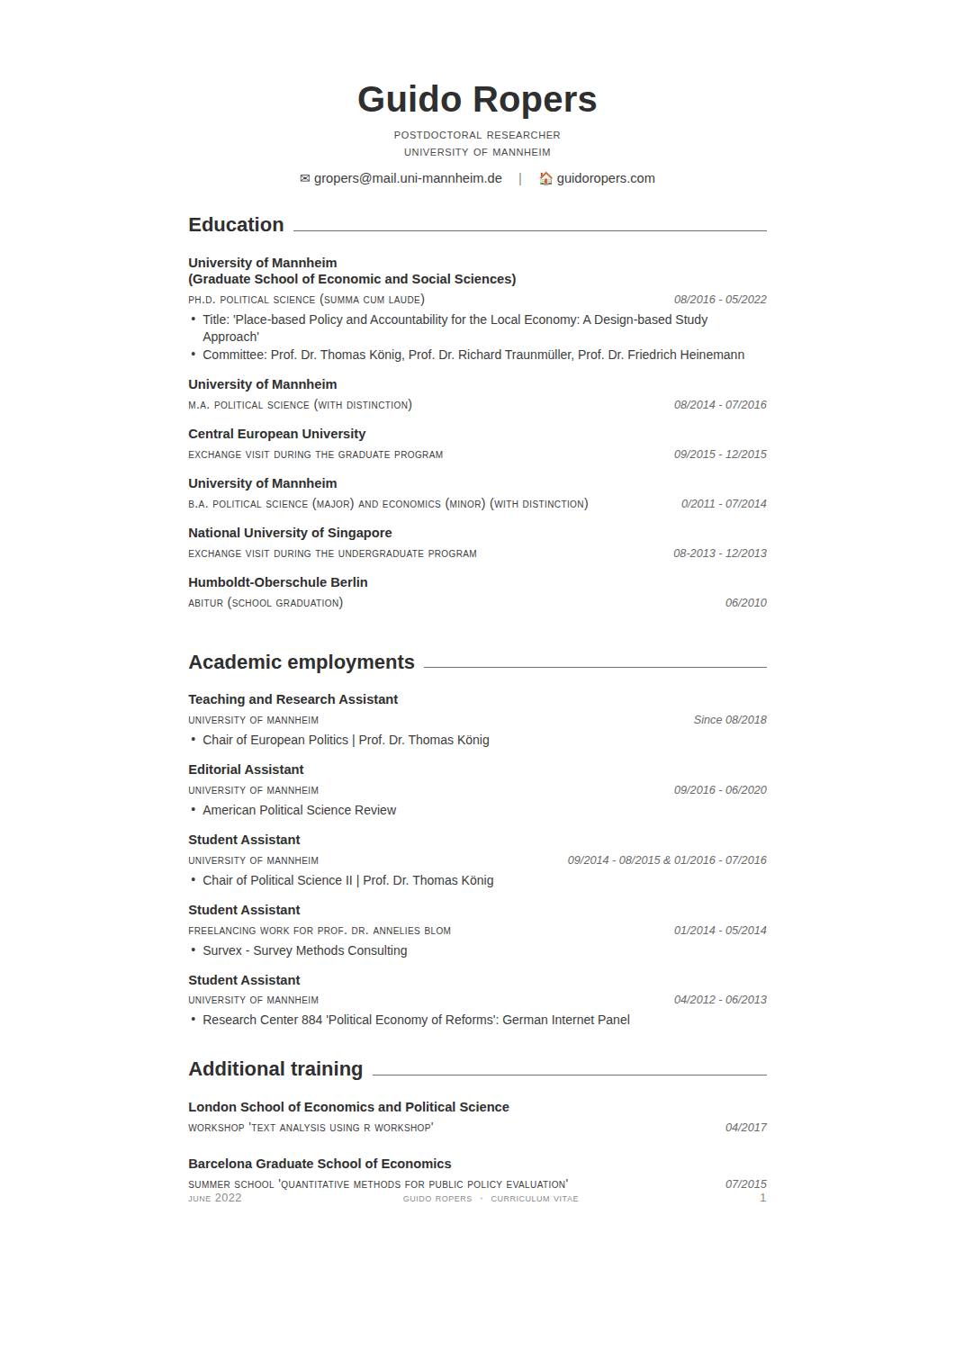Guido Ropers
Postdoctoral Researcher
University of Mannheim
✉gropers@mail.uni-mannheim.de | 🏠guidoropers.com
Education
University of Mannheim
(Graduate School of Economic and Social Sciences)
Ph.D. Political Science (summa cum laude) 08/2016 - 05/2022
Title: 'Place-based Policy and Accountability for the Local Economy: A Design-based Study Approach'
Committee: Prof. Dr. Thomas König, Prof. Dr. Richard Traunmüller, Prof. Dr. Friedrich Heinemann
University of Mannheim
M.A. Political Science (with distinction) 08/2014 - 07/2016
Central European University
Exchange visit during the graduate program 09/2015 - 12/2015
University of Mannheim
B.A. Political Science (major) and Economics (minor) (with distinction) 0/2011 - 07/2014
National University of Singapore
Exchange visit during the undergraduate program 08-2013 - 12/2013
Humboldt-Oberschule Berlin
Abitur (School Graduation) 06/2010
Academic employments
Teaching and Research Assistant
University of Mannheim Since 08/2018
Chair of European Politics | Prof. Dr. Thomas König
Editorial Assistant
University of Mannheim 09/2016 - 06/2020
American Political Science Review
Student Assistant
University of Mannheim 09/2014 - 08/2015 & 01/2016 - 07/2016
Chair of Political Science II | Prof. Dr. Thomas König
Student Assistant
Freelancing work for Prof. Dr. Annelies Blom 01/2014 - 05/2014
Survex - Survey Methods Consulting
Student Assistant
University of Mannheim 04/2012 - 06/2013
Research Center 884 'Political Economy of Reforms': German Internet Panel
Additional training
London School of Economics and Political Science
Workshop 'Text Analysis Using R Workshop' 04/2017
Barcelona Graduate School of Economics
Summer School 'Quantitative Methods for Public Policy Evaluation' 07/2015
June 2022 Guido Ropers · Curriculum Vitae 1